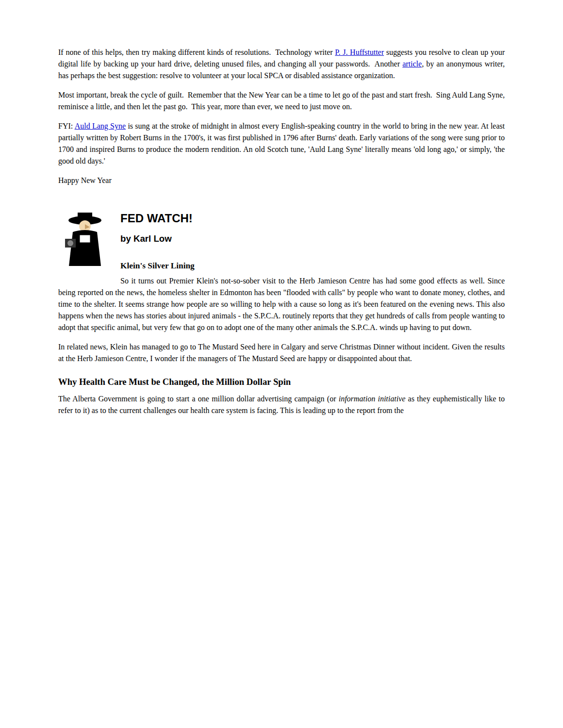If none of this helps, then try making different kinds of resolutions. Technology writer P. J. Huffstutter suggests you resolve to clean up your digital life by backing up your hard drive, deleting unused files, and changing all your passwords. Another article, by an anonymous writer, has perhaps the best suggestion: resolve to volunteer at your local SPCA or disabled assistance organization.
Most important, break the cycle of guilt. Remember that the New Year can be a time to let go of the past and start fresh. Sing Auld Lang Syne, reminisce a little, and then let the past go. This year, more than ever, we need to just move on.
FYI: Auld Lang Syne is sung at the stroke of midnight in almost every English-speaking country in the world to bring in the new year. At least partially written by Robert Burns in the 1700's, it was first published in 1796 after Burns' death. Early variations of the song were sung prior to 1700 and inspired Burns to produce the modern rendition. An old Scotch tune, 'Auld Lang Syne' literally means 'old long ago,' or simply, 'the good old days.'
Happy New Year
FED WATCH!
by Karl Low
Klein's Silver Lining
So it turns out Premier Klein's not-so-sober visit to the Herb Jamieson Centre has had some good effects as well. Since being reported on the news, the homeless shelter in Edmonton has been "flooded with calls" by people who want to donate money, clothes, and time to the shelter. It seems strange how people are so willing to help with a cause so long as it's been featured on the evening news. This also happens when the news has stories about injured animals - the S.P.C.A. routinely reports that they get hundreds of calls from people wanting to adopt that specific animal, but very few that go on to adopt one of the many other animals the S.P.C.A. winds up having to put down.
In related news, Klein has managed to go to The Mustard Seed here in Calgary and serve Christmas Dinner without incident. Given the results at the Herb Jamieson Centre, I wonder if the managers of The Mustard Seed are happy or disappointed about that.
Why Health Care Must be Changed, the Million Dollar Spin
The Alberta Government is going to start a one million dollar advertising campaign (or information initiative as they euphemistically like to refer to it) as to the current challenges our health care system is facing. This is leading up to the report from the